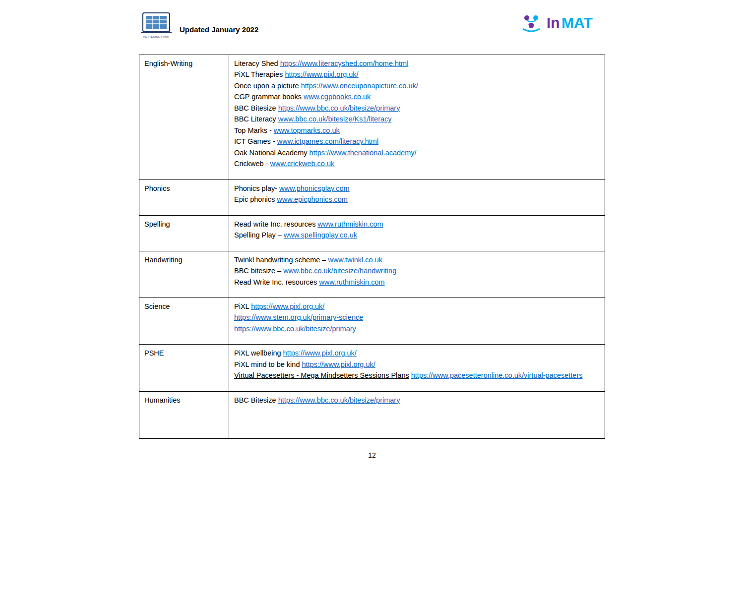KETTERING PARK
Updated January 2022
In MAT
| English-Writing | Literacy Shed https://www.literacyshed.com/home.html PiXL Therapies https://www.pixl.org.uk/ Once upon a picture https://www.onceuponapicture.co.uk/ CGP grammar books www.cgpbooks.co.uk BBC Bitesize https://www.bbc.co.uk/bitesize/primary BBC Literacy www.bbc.co.uk/bitesize/Ks1/literacy Top Marks - www.topmarks.co.uk ICT Games - www.ictgames.com/literacy.html Oak National Academy https://www.thenational.academy/ Crickweb - www.crickweb.co.uk |
| Phonics | Phonics play- www.phonicsplay.com Epic phonics www.epicphonics.com |
| Spelling | Read write Inc. resources www.ruthmiskin.com Spelling Play – www.spellingplay.co.uk |
| Handwriting | Twinkl handwriting scheme – www.twinkl.co.uk BBC bitesize – www.bbc.co.uk/bitesize/handwriting Read Write Inc. resources www.ruthmiskin.com |
| Science | PiXL https://www.pixl.org.uk/ https://www.stem.org.uk/primary-science https://www.bbc.co.uk/bitesize/primary |
| PSHE | PiXL wellbeing https://www.pixl.org.uk/ PiXL mind to be kind https://www.pixl.org.uk/ Virtual Pacesetters - Mega Mindsetters Sessions Plans https://www.pacesetteronline.co.uk/virtual-pacesetters |
| Humanities | BBC Bitesize https://www.bbc.co.uk/bitesize/primary |
12